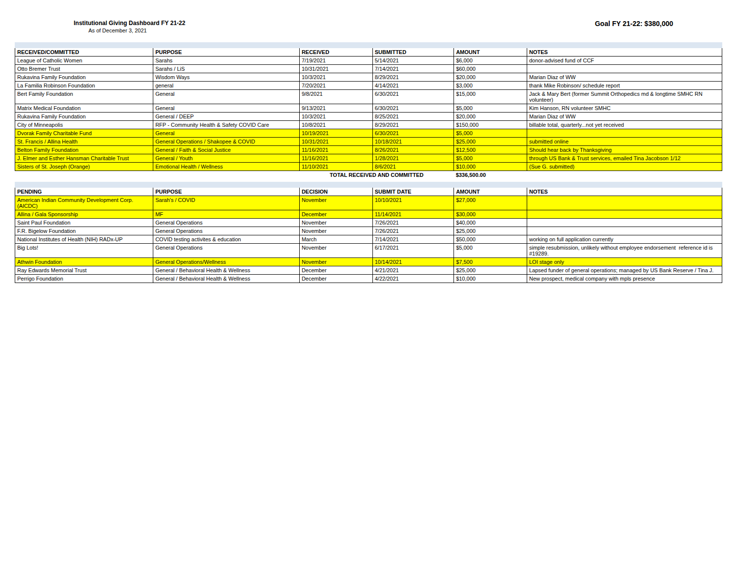Institutional Giving Dashboard FY 21-22
As of December 3, 2021
Goal FY 21-22: $380,000
| RECEIVED/COMMITTED | PURPOSE | RECEIVED | SUBMITTED | AMOUNT | NOTES |
| League of Catholic Women | Sarahs | 7/19/2021 | 5/14/2021 | $6,000 | donor-advised fund of CCF |
| Otto Bremer Trust | Sarahs / LiS | 10/31/2021 | 7/14/2021 | $60,000 | |
| Rukavina Family Foundation | Wisdom Ways | 10/3/2021 | 8/29/2021 | $20,000 | Marian Diaz of WW |
| La Familia Robinson Foundation | general | 7/20/2021 | 4/14/2021 | $3,000 | thank Mike Robinson/ schedule report |
| Bert Family Foundation | General | 9/8/2021 | 6/30/2021 | $15,000 | Jack & Mary Bert (former Summit Orthopedics md & longtime SMHC RN volunteer) |
| Matrix Medical Foundation | General | 9/13/2021 | 6/30/2021 | $5,000 | Kim Hanson, RN volunteer SMHC |
| Rukavina Family Foundation | General / DEEP | 10/3/2021 | 8/25/2021 | $20,000 | Marian Diaz of WW |
| City of Minneapolis | RFP - Community Health & Safety COVID Care | 10/8/2021 | 8/29/2021 | $150,000 | billable total, quarterly...not yet received |
| Dvorak Family Charitable Fund | General | 10/19/2021 | 6/30/2021 | $5,000 | |
| St. Francis / Allina Health | General Operations / Shakopee & COVID | 10/31/2021 | 10/18/2021 | $25,000 | submitted online |
| Belton Family Foundation | General / Faith & Social Justice | 11/16/2021 | 8/26/2021 | $12,500 | Should hear back by Thanksgiving |
| J. Elmer and Esther Hansman Charitable Trust | General / Youth | 11/16/2021 | 1/28/2021 | $5,000 | through US Bank & Trust services, emailed Tina Jacobson 1/12 |
| Sisters of St. Joseph (Orange) | Emotional Health / Wellness | 11/10/2021 | 8/6/2021 | $10,000 | (Sue G. submitted) |
| | | TOTAL RECEIVED AND COMMITTED | $336,500.00 | |
| PENDING | PURPOSE | DECISION | SUBMIT DATE | AMOUNT | NOTES |
| American Indian Community Development Corp. (AICDC) | Sarah's / COVID | November | 10/10/2021 | $27,000 | |
| Allina / Gala Sponsorship | MF | December | 11/14/2021 | $30,000 | |
| Saint Paul Foundation | General Operations | November | 7/26/2021 | $40,000 | |
| F.R. Bigelow Foundation | General Operations | November | 7/26/2021 | $25,000 | |
| National Institutes of Health (NIH) RADx-UP | COVID testing activites & education | March | 7/14/2021 | $50,000 | working on full application currently |
| Big Lots! | General Operations | November | 6/17/2021 | $5,000 | simple resubmission, unlikely without employee endorsement reference id is #19289. |
| Athwin Foundation | General Operations/Wellness | November | 10/14/2021 | $7,500 | LOI stage only |
| Ray Edwards Memorial Trust | General / Behavioral Health & Wellness | December | 4/21/2021 | $25,000 | Lapsed funder of general operations; managed by US Bank Reserve / Tina J. |
| Perrigo Foundation | General / Behavioral Health & Wellness | December | 4/22/2021 | $10,000 | New prospect, medical company with mpls presence |